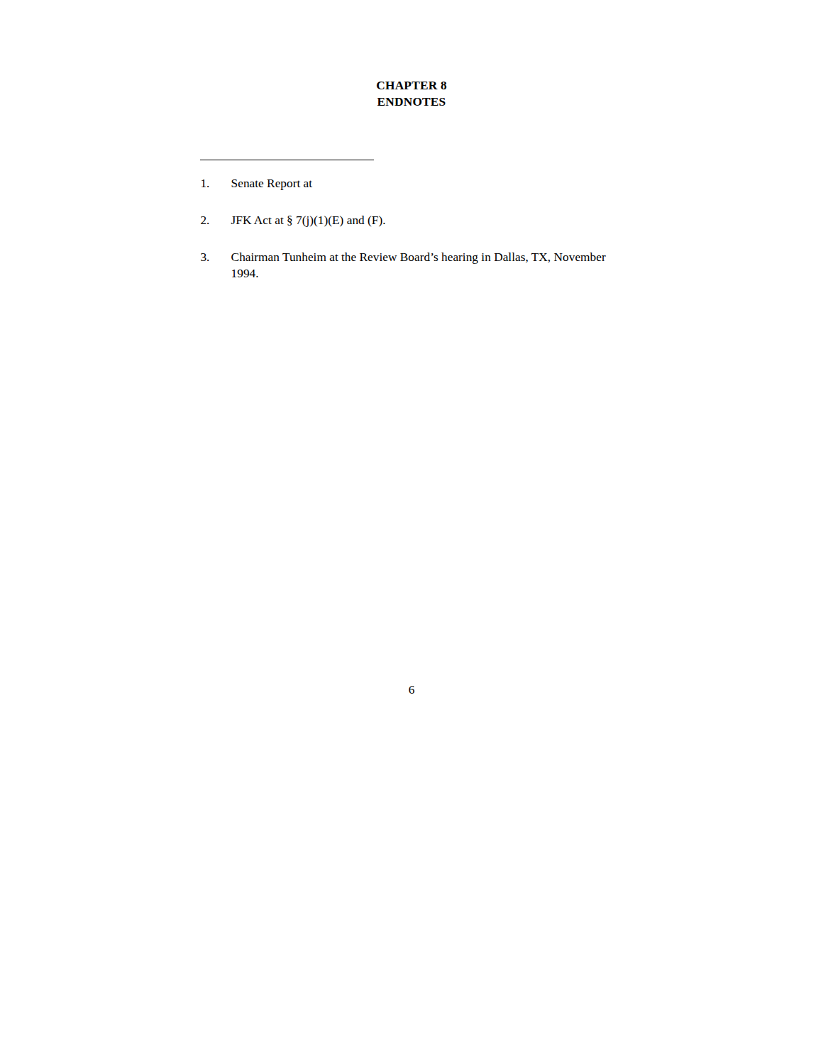CHAPTER 8 ENDNOTES
1. Senate Report at
2. JFK Act at § 7(j)(1)(E) and (F).
3. Chairman Tunheim at the Review Board’s hearing in Dallas, TX, November 1994.
6